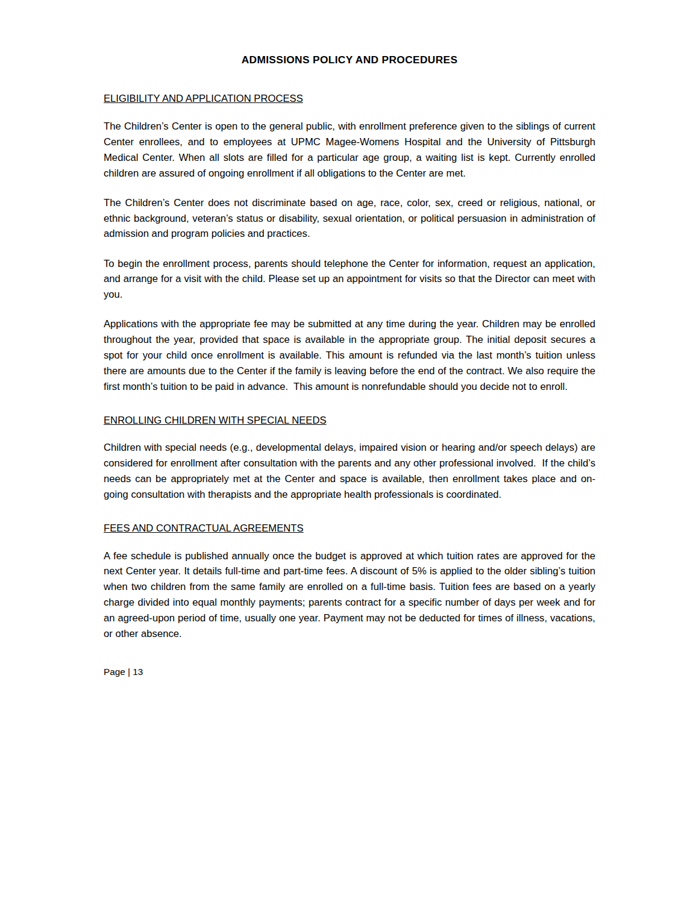ADMISSIONS POLICY AND PROCEDURES
ELIGIBILITY AND APPLICATION PROCESS
The Children’s Center is open to the general public, with enrollment preference given to the siblings of current Center enrollees, and to employees at UPMC Magee-Womens Hospital and the University of Pittsburgh Medical Center. When all slots are filled for a particular age group, a waiting list is kept. Currently enrolled children are assured of ongoing enrollment if all obligations to the Center are met.
The Children’s Center does not discriminate based on age, race, color, sex, creed or religious, national, or ethnic background, veteran’s status or disability, sexual orientation, or political persuasion in administration of admission and program policies and practices.
To begin the enrollment process, parents should telephone the Center for information, request an application, and arrange for a visit with the child. Please set up an appointment for visits so that the Director can meet with you.
Applications with the appropriate fee may be submitted at any time during the year. Children may be enrolled throughout the year, provided that space is available in the appropriate group. The initial deposit secures a spot for your child once enrollment is available. This amount is refunded via the last month’s tuition unless there are amounts due to the Center if the family is leaving before the end of the contract. We also require the first month’s tuition to be paid in advance. This amount is nonrefundable should you decide not to enroll.
ENROLLING CHILDREN WITH SPECIAL NEEDS
Children with special needs (e.g., developmental delays, impaired vision or hearing and/or speech delays) are considered for enrollment after consultation with the parents and any other professional involved. If the child’s needs can be appropriately met at the Center and space is available, then enrollment takes place and on-going consultation with therapists and the appropriate health professionals is coordinated.
FEES AND CONTRACTUAL AGREEMENTS
A fee schedule is published annually once the budget is approved at which tuition rates are approved for the next Center year. It details full-time and part-time fees. A discount of 5% is applied to the older sibling’s tuition when two children from the same family are enrolled on a full-time basis. Tuition fees are based on a yearly charge divided into equal monthly payments; parents contract for a specific number of days per week and for an agreed-upon period of time, usually one year. Payment may not be deducted for times of illness, vacations, or other absence.
Page | 13